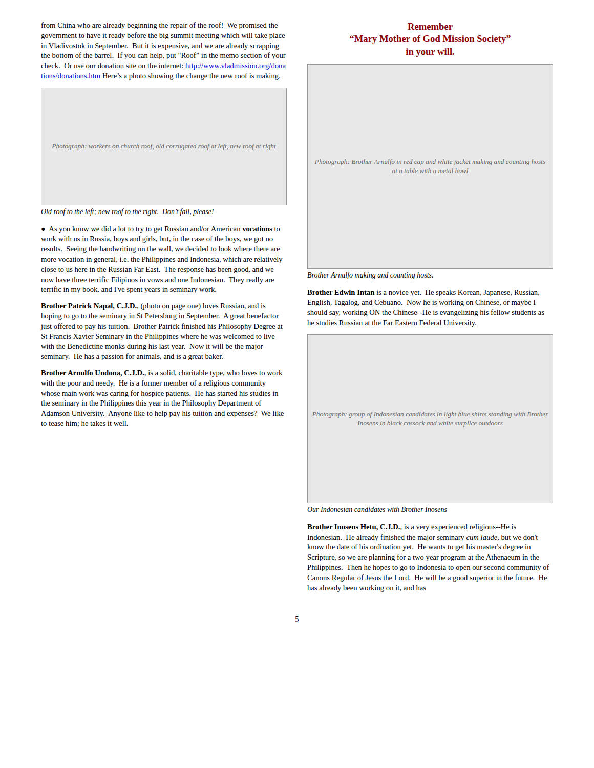from China who are already beginning the repair of the roof! We promised the government to have it ready before the big summit meeting which will take place in Vladivostok in September. But it is expensive, and we are already scrapping the bottom of the barrel. If you can help, put "Roof” in the memo section of your check. Or use our donation site on the internet: http://www.vladmission.org/donations/donations.htm Here’s a photo showing the change the new roof is making.
Photograph: workers on church roof, old corrugated roof at left, new roof at right
Old roof to the left; new roof to the right. Don’t fall, please!
● As you know we did a lot to try to get Russian and/or American vocations to work with us in Russia, boys and girls, but, in the case of the boys, we got no results. Seeing the handwriting on the wall, we decided to look where there are more vocation in general, i.e. the Philippines and Indonesia, which are relatively close to us here in the Russian Far East. The response has been good, and we now have three terrific Filipinos in vows and one Indonesian. They really are terrific in my book, and I've spent years in seminary work.
Brother Patrick Napal, C.J.D., (photo on page one) loves Russian, and is hoping to go to the seminary in St Petersburg in September. A great benefactor just offered to pay his tuition. Brother Patrick finished his Philosophy Degree at St Francis Xavier Seminary in the Philippines where he was welcomed to live with the Benedictine monks during his last year. Now it will be the major seminary. He has a passion for animals, and is a great baker.
Brother Arnulfo Undona, C.J.D., is a solid, charitable type, who loves to work with the poor and needy. He is a former member of a religious community whose main work was caring for hospice patients. He has started his studies in the seminary in the Philippines this year in the Philosophy Department of Adamson University. Anyone like to help pay his tuition and expenses? We like to tease him; he takes it well.
Remember
“Mary Mother of God Mission Society”
in your will.
Photograph: Brother Arnulfo in red cap and white jacket making and counting hosts at a table with a metal bowl
Brother Arnulfo making and counting hosts.
Brother Edwin Intan is a novice yet. He speaks Korean, Japanese, Russian, English, Tagalog, and Cebuano. Now he is working on Chinese, or maybe I should say, working ON the Chinese--He is evangelizing his fellow students as he studies Russian at the Far Eastern Federal University.
Photograph: group of Indonesian candidates in light blue shirts standing with Brother Inosens in black cassock and white surplice outdoors
Our Indonesian candidates with Brother Inosens
Brother Inosens Hetu, C.J.D., is a very experienced religious--He is Indonesian. He already finished the major seminary cum laude, but we don't know the date of his ordination yet. He wants to get his master's degree in Scripture, so we are planning for a two year program at the Athenaeum in the Philippines. Then he hopes to go to Indonesia to open our second community of Canons Regular of Jesus the Lord. He will be a good superior in the future. He has already been working on it, and has
5